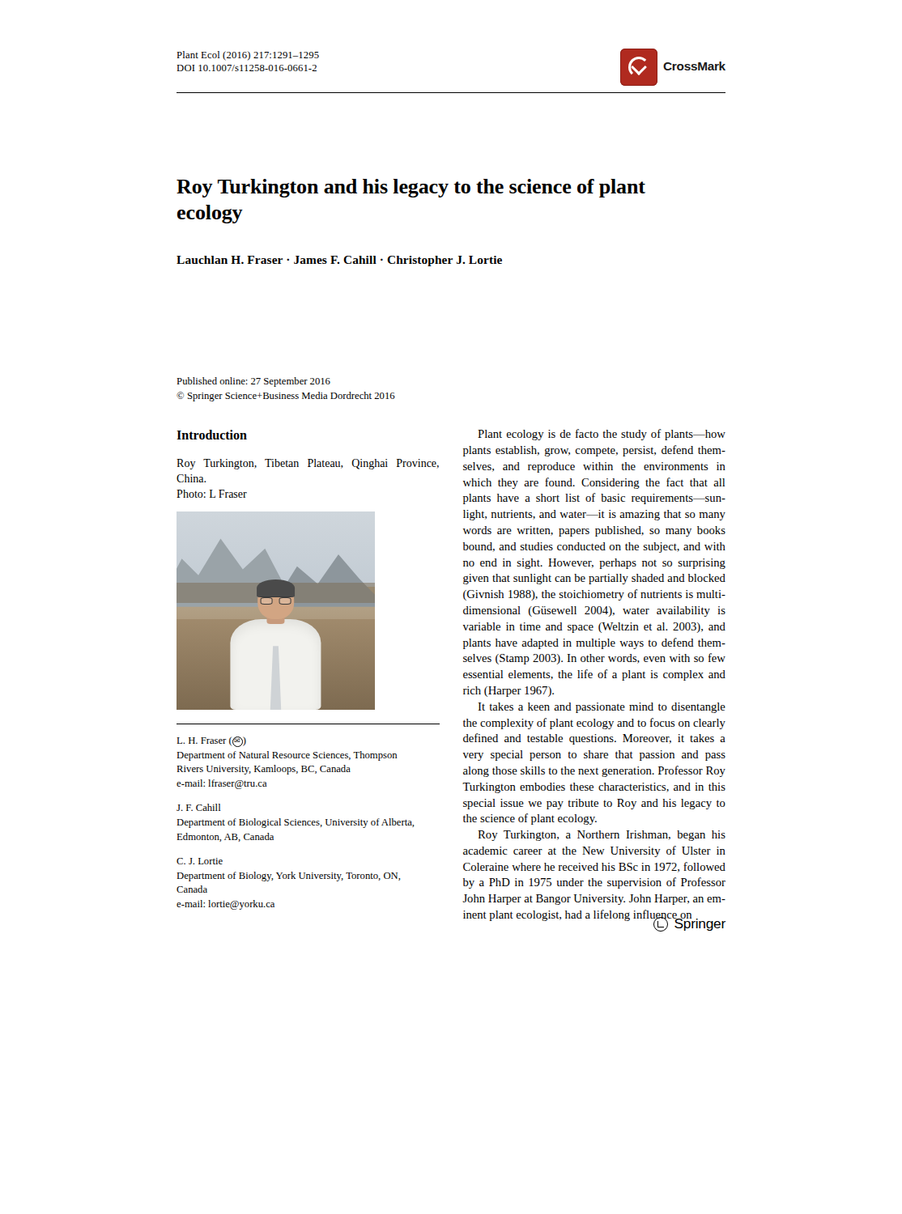Plant Ecol (2016) 217:1291–1295
DOI 10.1007/s11258-016-0661-2
CrossMark
Roy Turkington and his legacy to the science of plant
ecology
Lauchlan H. Fraser · James F. Cahill · Christopher J. Lortie
Published online: 27 September 2016
© Springer Science+Business Media Dordrecht 2016
Introduction
Roy Turkington, Tibetan Plateau, Qinghai Province, China.
Photo: L Fraser
L. H. Fraser (✉)
Department of Natural Resource Sciences, Thompson
Rivers University, Kamloops, BC, Canada
e-mail: lfraser@tru.ca
J. F. Cahill
Department of Biological Sciences, University of Alberta,
Edmonton, AB, Canada
C. J. Lortie
Department of Biology, York University, Toronto, ON,
Canada
e-mail: lortie@yorku.ca
Plant ecology is de facto the study of plants—how plants establish, grow, compete, persist, defend themselves, and reproduce within the environments in which they are found. Considering the fact that all plants have a short list of basic requirements—sunlight, nutrients, and water—it is amazing that so many words are written, papers published, so many books bound, and studies conducted on the subject, and with no end in sight. However, perhaps not so surprising given that sunlight can be partially shaded and blocked (Givnish 1988), the stoichiometry of nutrients is multi-dimensional (Güsewell 2004), water availability is variable in time and space (Weltzin et al. 2003), and plants have adapted in multiple ways to defend themselves (Stamp 2003). In other words, even with so few essential elements, the life of a plant is complex and rich (Harper 1967).
It takes a keen and passionate mind to disentangle the complexity of plant ecology and to focus on clearly defined and testable questions. Moreover, it takes a very special person to share that passion and pass along those skills to the next generation. Professor Roy Turkington embodies these characteristics, and in this special issue we pay tribute to Roy and his legacy to the science of plant ecology.
Roy Turkington, a Northern Irishman, began his academic career at the New University of Ulster in Coleraine where he received his BSc in 1972, followed by a PhD in 1975 under the supervision of Professor John Harper at Bangor University. John Harper, an eminent plant ecologist, had a lifelong influence on
Springer